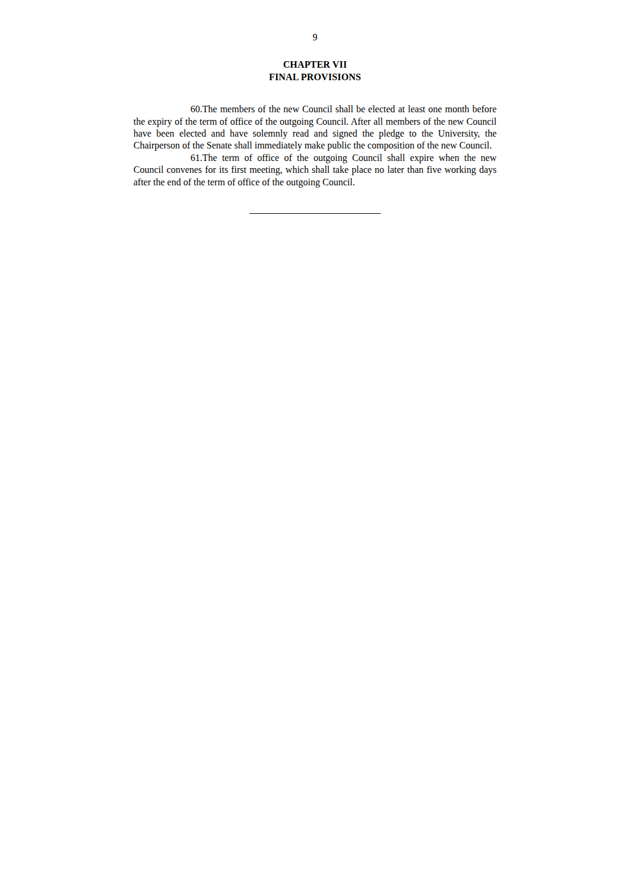9
CHAPTER VII
FINAL PROVISIONS
60. The members of the new Council shall be elected at least one month before the expiry of the term of office of the outgoing Council. After all members of the new Council have been elected and have solemnly read and signed the pledge to the University, the Chairperson of the Senate shall immediately make public the composition of the new Council.
61. The term of office of the outgoing Council shall expire when the new Council convenes for its first meeting, which shall take place no later than five working days after the end of the term of office of the outgoing Council.